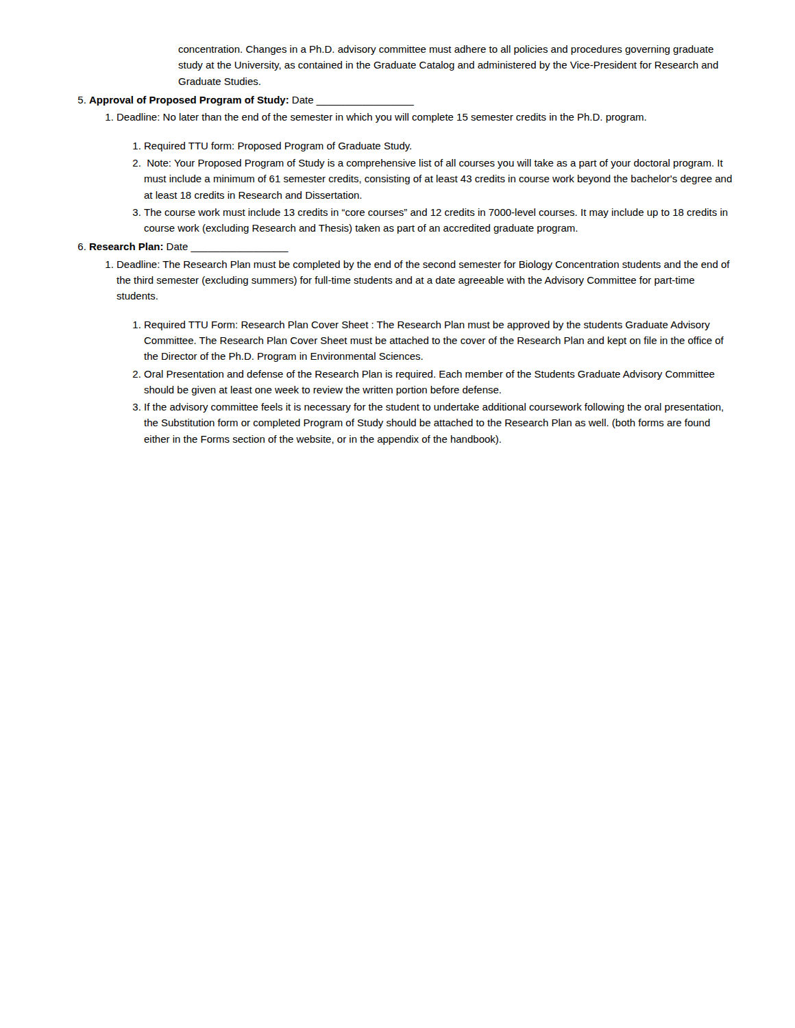concentration. Changes in a Ph.D. advisory committee must adhere to all policies and procedures governing graduate study at the University, as contained in the Graduate Catalog and administered by the Vice-President for Research and Graduate Studies.
Approval of Proposed Program of Study: Date _________________
Deadline: No later than the end of the semester in which you will complete 15 semester credits in the Ph.D. program.
Required TTU form: Proposed Program of Graduate Study.
Note: Your Proposed Program of Study is a comprehensive list of all courses you will take as a part of your doctoral program. It must include a minimum of 61 semester credits, consisting of at least 43 credits in course work beyond the bachelor's degree and at least 18 credits in Research and Dissertation.
The course work must include 13 credits in “core courses” and 12 credits in 7000-level courses. It may include up to 18 credits in course work (excluding Research and Thesis) taken as part of an accredited graduate program.
Research Plan: Date _________________
Deadline: The Research Plan must be completed by the end of the second semester for Biology Concentration students and the end of the third semester (excluding summers) for full-time students and at a date agreeable with the Advisory Committee for part-time students.
Required TTU Form: Research Plan Cover Sheet : The Research Plan must be approved by the students Graduate Advisory Committee. The Research Plan Cover Sheet must be attached to the cover of the Research Plan and kept on file in the office of the Director of the Ph.D. Program in Environmental Sciences.
Oral Presentation and defense of the Research Plan is required. Each member of the Students Graduate Advisory Committee should be given at least one week to review the written portion before defense.
If the advisory committee feels it is necessary for the student to undertake additional coursework following the oral presentation, the Substitution form or completed Program of Study should be attached to the Research Plan as well. (both forms are found either in the Forms section of the website, or in the appendix of the handbook).